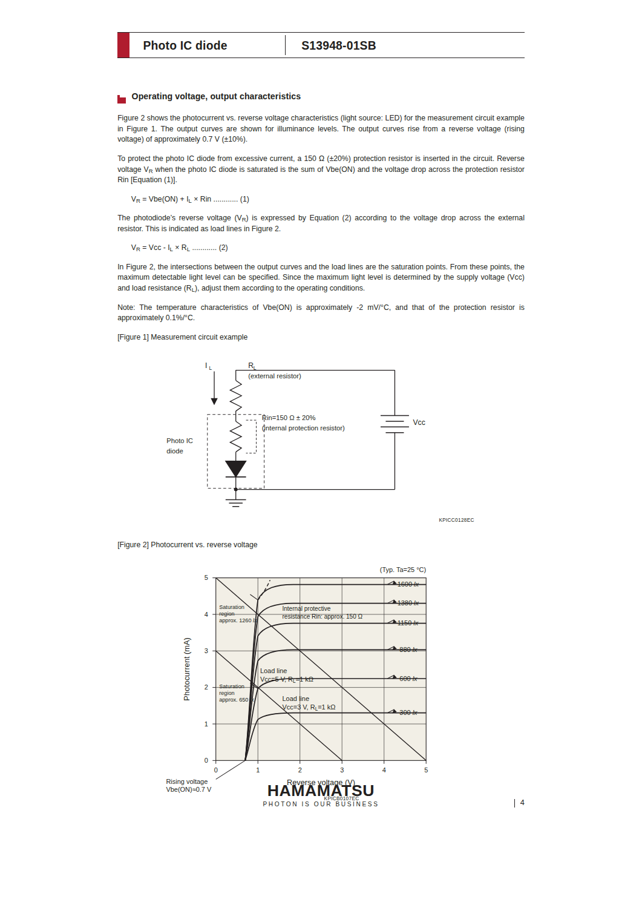Photo IC diode
S13948-01SB
Operating voltage, output characteristics
Figure 2 shows the photocurrent vs. reverse voltage characteristics (light source: LED) for the measurement circuit example in Figure 1. The output curves are shown for illuminance levels. The output curves rise from a reverse voltage (rising voltage) of approximately 0.7 V (±10%).
To protect the photo IC diode from excessive current, a 150 Ω (±20%) protection resistor is inserted in the circuit. Reverse voltage VR when the photo IC diode is saturated is the sum of Vbe(ON) and the voltage drop across the protection resistor Rin [Equation (1)].
VR = Vbe(ON) + IL × Rin ............ (1)
The photodiode’s reverse voltage (VR) is expressed by Equation (2) according to the voltage drop across the external resistor. This is indicated as load lines in Figure 2.
VR = Vcc - IL × RL ............ (2)
In Figure 2, the intersections between the output curves and the load lines are the saturation points. From these points, the maximum detectable light level can be specified. Since the maximum light level is determined by the supply voltage (Vcc) and load resistance (RL), adjust them according to the operating conditions.
Note: The temperature characteristics of Vbe(ON) is approximately -2 mV/°C, and that of the protection resistor is approximately 0.1%/°C.
[Figure 1] Measurement circuit example
I L R L (external resistor) Rin=150 Ω ± 20% (internal protection resistor) Vcc Photo IC diode
KPICC0128EC
[Figure 2] Photocurrent vs. reverse voltage
5 4 3 2 1 0 0 1 2 3 4 5 Reverse voltage (V) Photocurrent (mA) (Typ. Ta=25 °C) 1600 lx 1380 lx 1150 lx 880 lx 600 lx 300 lx Internal protective resistance Rin: approx. 150 Ω Saturation region approx. 1260 lx Saturation region approx. 650 lx Load line Vcc=5 V, RL=1 kΩ Load line Vcc=3 V, RL=1 kΩ Rising voltage Vbe(ON)≈0.7 V
KPICB0107EC
HAMAMATSU
PHOTON IS OUR BUSINESS
4